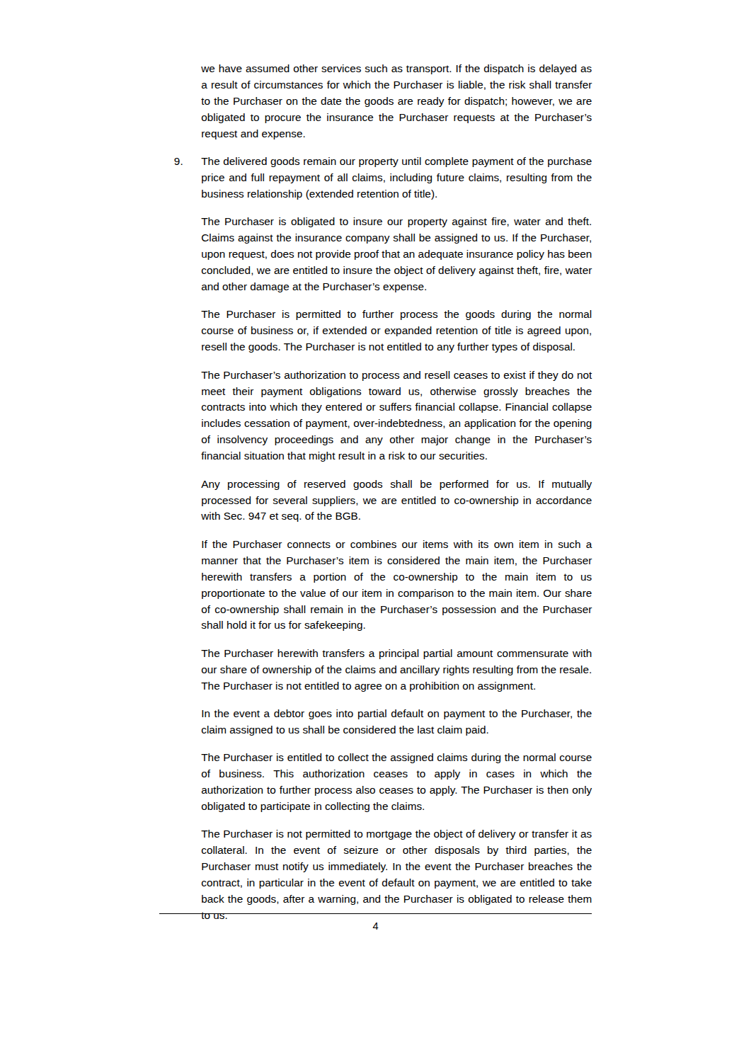we have assumed other services such as transport. If the dispatch is delayed as a result of circumstances for which the Purchaser is liable, the risk shall transfer to the Purchaser on the date the goods are ready for dispatch; however, we are obligated to procure the insurance the Purchaser requests at the Purchaser’s request and expense.
The delivered goods remain our property until complete payment of the purchase price and full repayment of all claims, including future claims, resulting from the business relationship (extended retention of title).
The Purchaser is obligated to insure our property against fire, water and theft. Claims against the insurance company shall be assigned to us. If the Purchaser, upon request, does not provide proof that an adequate insurance policy has been concluded, we are entitled to insure the object of delivery against theft, fire, water and other damage at the Purchaser’s expense.
The Purchaser is permitted to further process the goods during the normal course of business or, if extended or expanded retention of title is agreed upon, resell the goods. The Purchaser is not entitled to any further types of disposal.
The Purchaser’s authorization to process and resell ceases to exist if they do not meet their payment obligations toward us, otherwise grossly breaches the contracts into which they entered or suffers financial collapse. Financial collapse includes cessation of payment, over-indebtedness, an application for the opening of insolvency proceedings and any other major change in the Purchaser’s financial situation that might result in a risk to our securities.
Any processing of reserved goods shall be performed for us. If mutually processed for several suppliers, we are entitled to co-ownership in accordance with Sec. 947 et seq. of the BGB.
If the Purchaser connects or combines our items with its own item in such a manner that the Purchaser’s item is considered the main item, the Purchaser herewith transfers a portion of the co-ownership to the main item to us proportionate to the value of our item in comparison to the main item. Our share of co-ownership shall remain in the Purchaser’s possession and the Purchaser shall hold it for us for safekeeping.
The Purchaser herewith transfers a principal partial amount commensurate with our share of ownership of the claims and ancillary rights resulting from the resale. The Purchaser is not entitled to agree on a prohibition on assignment.
In the event a debtor goes into partial default on payment to the Purchaser, the claim assigned to us shall be considered the last claim paid.
The Purchaser is entitled to collect the assigned claims during the normal course of business. This authorization ceases to apply in cases in which the authorization to further process also ceases to apply. The Purchaser is then only obligated to participate in collecting the claims.
The Purchaser is not permitted to mortgage the object of delivery or transfer it as collateral. In the event of seizure or other disposals by third parties, the Purchaser must notify us immediately. In the event the Purchaser breaches the contract, in particular in the event of default on payment, we are entitled to take back the goods, after a warning, and the Purchaser is obligated to release them to us.
4